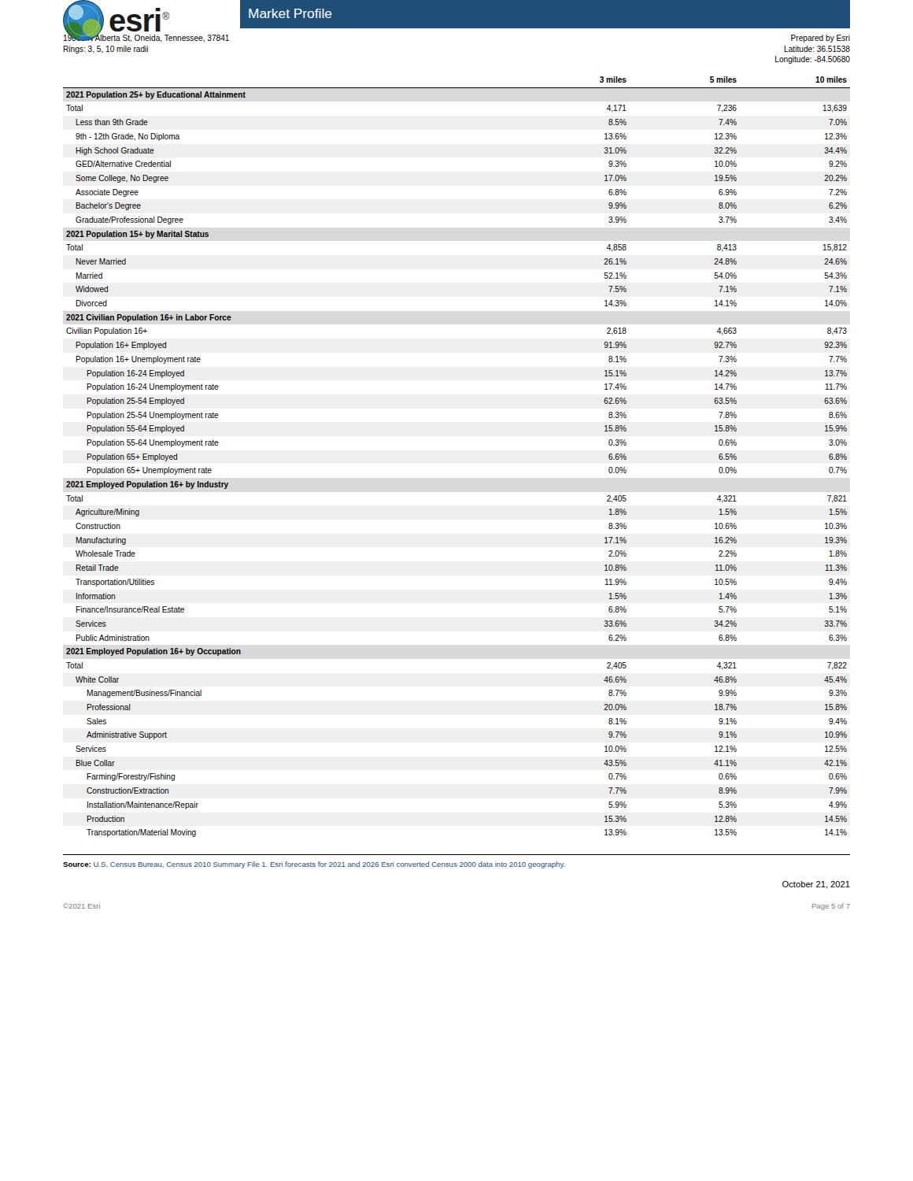esri®
Market Profile
Prepared by Esri
Latitude: 36.51538
Longitude: -84.50680
19800 N Alberta St, Oneida, Tennessee, 37841
Rings: 3, 5, 10 mile radii
| | 3 miles | 5 miles | 10 miles |
| --- | --- | --- | --- |
| 2021 Population 25+ by Educational Attainment |
| Total | 4,171 | 7,236 | 13,639 |
| Less than 9th Grade | 8.5% | 7.4% | 7.0% |
| 9th - 12th Grade, No Diploma | 13.6% | 12.3% | 12.3% |
| High School Graduate | 31.0% | 32.2% | 34.4% |
| GED/Alternative Credential | 9.3% | 10.0% | 9.2% |
| Some College, No Degree | 17.0% | 19.5% | 20.2% |
| Associate Degree | 6.8% | 6.9% | 7.2% |
| Bachelor's Degree | 9.9% | 8.0% | 6.2% |
| Graduate/Professional Degree | 3.9% | 3.7% | 3.4% |
| 2021 Population 15+ by Marital Status |
| Total | 4,858 | 8,413 | 15,812 |
| Never Married | 26.1% | 24.8% | 24.6% |
| Married | 52.1% | 54.0% | 54.3% |
| Widowed | 7.5% | 7.1% | 7.1% |
| Divorced | 14.3% | 14.1% | 14.0% |
| 2021 Civilian Population 16+ in Labor Force |
| Civilian Population 16+ | 2,618 | 4,663 | 8,473 |
| Population 16+ Employed | 91.9% | 92.7% | 92.3% |
| Population 16+ Unemployment rate | 8.1% | 7.3% | 7.7% |
| Population 16-24 Employed | 15.1% | 14.2% | 13.7% |
| Population 16-24 Unemployment rate | 17.4% | 14.7% | 11.7% |
| Population 25-54 Employed | 62.6% | 63.5% | 63.6% |
| Population 25-54 Unemployment rate | 8.3% | 7.8% | 8.6% |
| Population 55-64 Employed | 15.8% | 15.8% | 15.9% |
| Population 55-64 Unemployment rate | 0.3% | 0.6% | 3.0% |
| Population 65+ Employed | 6.6% | 6.5% | 6.8% |
| Population 65+ Unemployment rate | 0.0% | 0.0% | 0.7% |
| 2021 Employed Population 16+ by Industry |
| Total | 2,405 | 4,321 | 7,821 |
| Agriculture/Mining | 1.8% | 1.5% | 1.5% |
| Construction | 8.3% | 10.6% | 10.3% |
| Manufacturing | 17.1% | 16.2% | 19.3% |
| Wholesale Trade | 2.0% | 2.2% | 1.8% |
| Retail Trade | 10.8% | 11.0% | 11.3% |
| Transportation/Utilities | 11.9% | 10.5% | 9.4% |
| Information | 1.5% | 1.4% | 1.3% |
| Finance/Insurance/Real Estate | 6.8% | 5.7% | 5.1% |
| Services | 33.6% | 34.2% | 33.7% |
| Public Administration | 6.2% | 6.8% | 6.3% |
| 2021 Employed Population 16+ by Occupation |
| Total | 2,405 | 4,321 | 7,822 |
| White Collar | 46.6% | 46.8% | 45.4% |
| Management/Business/Financial | 8.7% | 9.9% | 9.3% |
| Professional | 20.0% | 18.7% | 15.8% |
| Sales | 8.1% | 9.1% | 9.4% |
| Administrative Support | 9.7% | 9.1% | 10.9% |
| Services | 10.0% | 12.1% | 12.5% |
| Blue Collar | 43.5% | 41.1% | 42.1% |
| Farming/Forestry/Fishing | 0.7% | 0.6% | 0.6% |
| Construction/Extraction | 7.7% | 8.9% | 7.9% |
| Installation/Maintenance/Repair | 5.9% | 5.3% | 4.9% |
| Production | 15.3% | 12.8% | 14.5% |
| Transportation/Material Moving | 13.9% | 13.5% | 14.1% |
Source: U.S. Census Bureau, Census 2010 Summary File 1. Esri forecasts for 2021 and 2026 Esri converted Census 2000 data into 2010 geography.
October 21, 2021
©2021 Esri Page 5 of 7